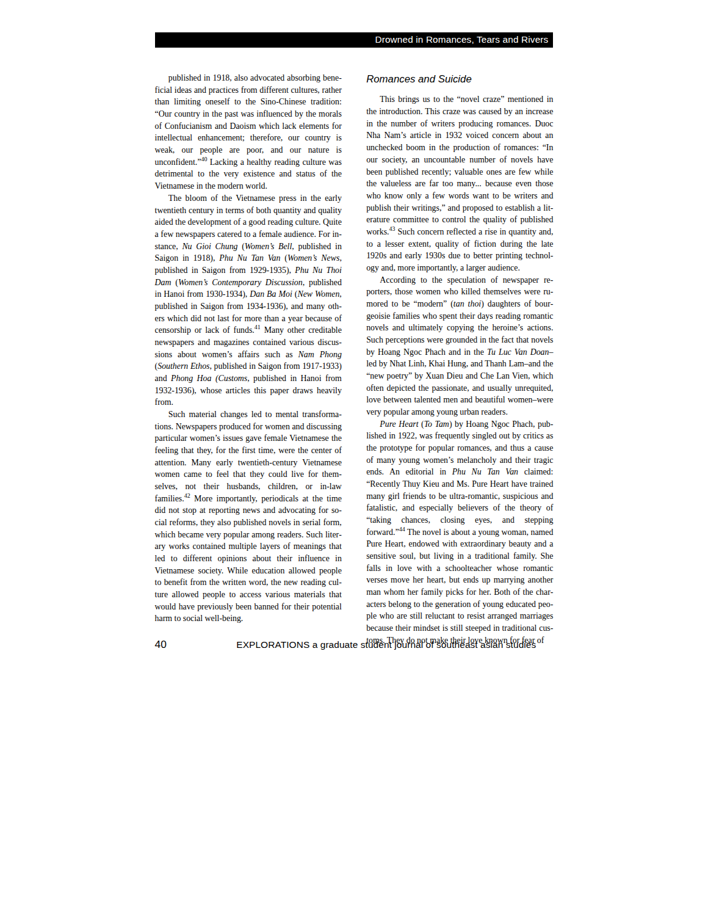Drowned in Romances, Tears and Rivers
published in 1918, also advocated absorbing beneficial ideas and practices from different cultures, rather than limiting oneself to the Sino-Chinese tradition: “Our country in the past was influenced by the morals of Confucianism and Daoism which lack elements for intellectual enhancement; therefore, our country is weak, our people are poor, and our nature is unconfident.”40 Lacking a healthy reading culture was detrimental to the very existence and status of the Vietnamese in the modern world.
The bloom of the Vietnamese press in the early twentieth century in terms of both quantity and quality aided the development of a good reading culture. Quite a few newspapers catered to a female audience. For instance, Nu Gioi Chung (Women’s Bell, published in Saigon in 1918), Phu Nu Tan Van (Women’s News, published in Saigon from 1929-1935), Phu Nu Thoi Dam (Women’s Contemporary Discussion, published in Hanoi from 1930-1934), Dan Ba Moi (New Women, published in Saigon from 1934-1936), and many others which did not last for more than a year because of censorship or lack of funds.41 Many other creditable newspapers and magazines contained various discussions about women’s affairs such as Nam Phong (Southern Ethos, published in Saigon from 1917-1933) and Phong Hoa (Customs, published in Hanoi from 1932-1936), whose articles this paper draws heavily from.
Such material changes led to mental transformations. Newspapers produced for women and discussing particular women’s issues gave female Vietnamese the feeling that they, for the first time, were the center of attention. Many early twentieth-century Vietnamese women came to feel that they could live for themselves, not their husbands, children, or in-law families.42 More importantly, periodicals at the time did not stop at reporting news and advocating for social reforms, they also published novels in serial form, which became very popular among readers. Such literary works contained multiple layers of meanings that led to different opinions about their influence in Vietnamese society. While education allowed people to benefit from the written word, the new reading culture allowed people to access various materials that would have previously been banned for their potential harm to social well-being.
Romances and Suicide
This brings us to the “novel craze” mentioned in the introduction. This craze was caused by an increase in the number of writers producing romances. Duoc Nha Nam’s article in 1932 voiced concern about an unchecked boom in the production of romances: “In our society, an uncountable number of novels have been published recently; valuable ones are few while the valueless are far too many... because even those who know only a few words want to be writers and publish their writings,” and proposed to establish a literature committee to control the quality of published works.43 Such concern reflected a rise in quantity and, to a lesser extent, quality of fiction during the late 1920s and early 1930s due to better printing technology and, more importantly, a larger audience.
According to the speculation of newspaper reporters, those women who killed themselves were rumored to be “modern” (tan thoi) daughters of bourgeoisie families who spent their days reading romantic novels and ultimately copying the heroine’s actions. Such perceptions were grounded in the fact that novels by Hoang Ngoc Phach and in the Tu Luc Van Doan–led by Nhat Linh, Khai Hung, and Thanh Lam–and the “new poetry” by Xuan Dieu and Che Lan Vien, which often depicted the passionate, and usually unrequited, love between talented men and beautiful women–were very popular among young urban readers.
Pure Heart (To Tam) by Hoang Ngoc Phach, published in 1922, was frequently singled out by critics as the prototype for popular romances, and thus a cause of many young women’s melancholy and their tragic ends. An editorial in Phu Nu Tan Van claimed: “Recently Thuy Kieu and Ms. Pure Heart have trained many girl friends to be ultra-romantic, suspicious and fatalistic, and especially believers of the theory of “taking chances, closing eyes, and stepping forward.”44 The novel is about a young woman, named Pure Heart, endowed with extraordinary beauty and a sensitive soul, but living in a traditional family. She falls in love with a schoolteacher whose romantic verses move her heart, but ends up marrying another man whom her family picks for her. Both of the characters belong to the generation of young educated people who are still reluctant to resist arranged marriages because their mindset is still steeped in traditional customs. They do not make their love known for fear of
40
EXPLORATIONS a graduate student journal of southeast asian studies